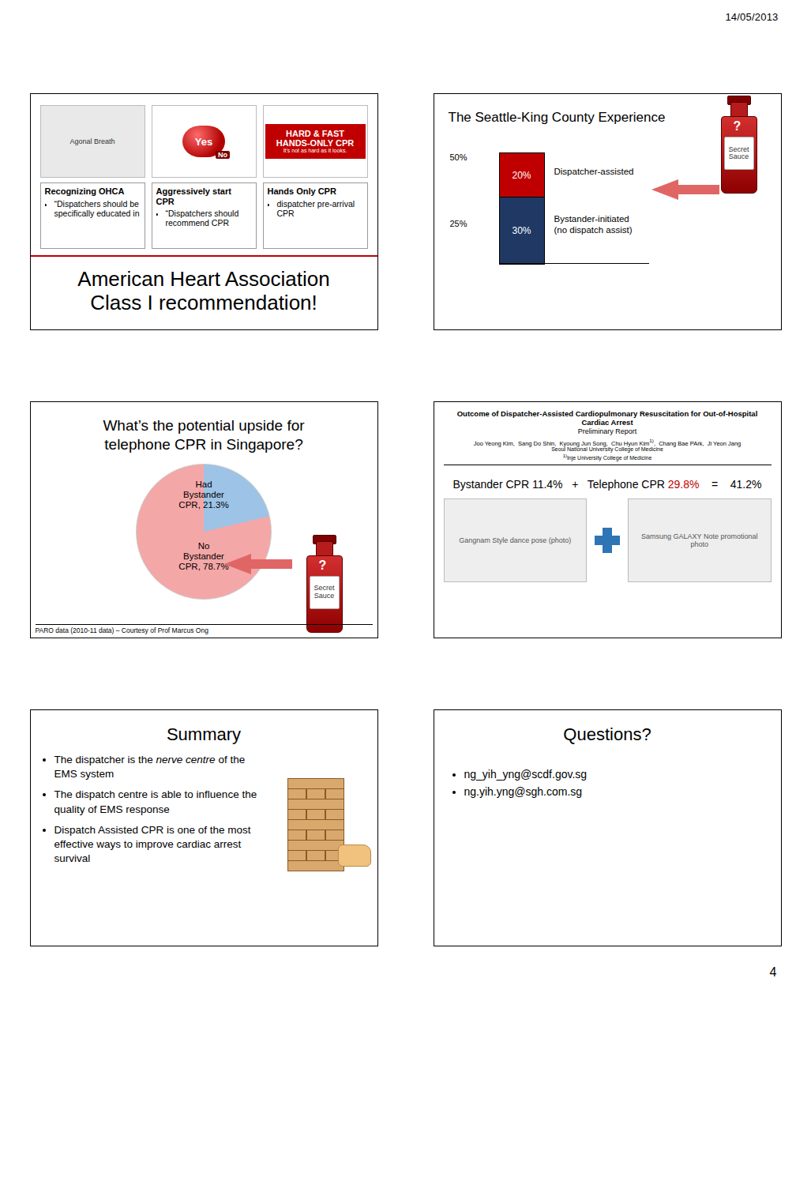14/05/2013
Agonal Breath
Yes
HARD & FAST
HANDS-ONLY CPR It's not as hard as it looks.
Recognizing OHCA
“Dispatchers should be specifically educated in
Aggressively start CPR
“Dispatchers should recommend CPR
Hands Only CPR
dispatcher pre-arrival CPR
American Heart Association
Class I recommendation!
The Seattle-King County Experience
?
Secret
Sauce
50% 25%
20%
30%
Dispatcher-assisted
Bystander-initiated
(no dispatch assist)
What’s the potential upside for
telephone CPR in Singapore?
Had
Bystander
CPR, 21.3%
No
Bystander
CPR, 78.7%
?
Secret
Sauce
PARO data (2010-11 data) – Courtesy of Prof Marcus Ong
Outcome of Dispatcher-Assisted Cardiopulmonary Resuscitation for Out-of-Hospital Cardiac Arrest
Preliminary Report
Joo Yeong Kim, Sang Do Shin, Kyoung Jun Song, Chu Hyun Kim1), Chang Bae PArk, Ji Yeon Jang
Seoul National University College of Medicine
1)Inje University College of Medicine
Bystander CPR 11.4% + Telephone CPR 29.8% = 41.2%
Gangnam Style dance pose (photo)
Samsung GALAXY Note promotional photo
Summary
The dispatcher is the nerve centre of the EMS system
The dispatch centre is able to influence the quality of EMS response
Dispatch Assisted CPR is one of the most effective ways to improve cardiac arrest survival
Questions?
ng_yih_yng@scdf.gov.sg
ng.yih.yng@sgh.com.sg
4